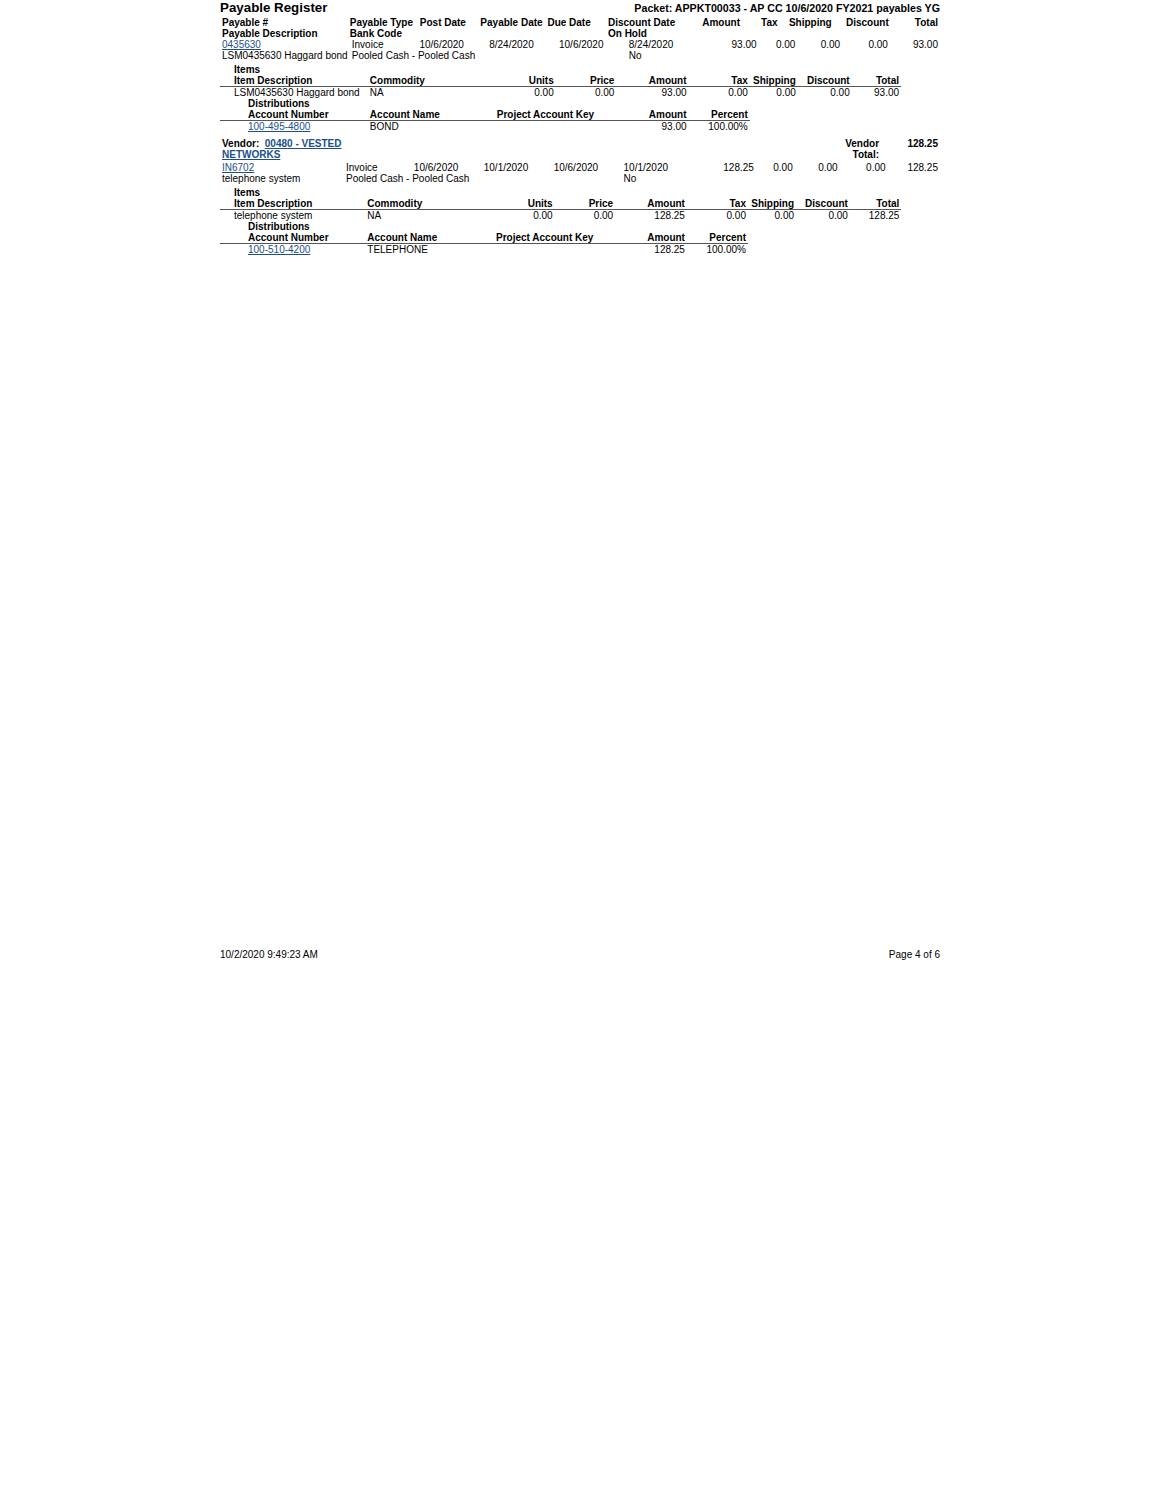Payable Register
Packet: APPKT00033 - AP CC 10/6/2020 FY2021 payables YG
| Payable # | Payable Type | Post Date | Payable Date | Due Date | Discount Date | Amount | Tax | Shipping | Discount | Total |
| Payable Description | Bank Code | | | On Hold | | | | | |
| 0435630 | Invoice | 10/6/2020 | 8/24/2020 | 10/6/2020 | 8/24/2020 | 93.00 | 0.00 | 0.00 | 0.00 | 93.00 |
| LSM0435630 Haggard bond | Pooled Cash - Pooled Cash | | No | | | | | |
| Items |
| Item Description | Commodity | | Units | Price | Amount | Tax | Shipping | Discount | Total | |
| LSM0435630 Haggard bond | NA | | 0.00 | 0.00 | 93.00 | 0.00 | 0.00 | 0.00 | 93.00 | |
| Distributions |
| Account Number | Account Name | | Project Account Key | Amount | Percent | | | | |
| 100-495-4800 | BOND | | | 93.00 | 100.00% | | | | |
| Vendor: 00480 - VESTED NETWORKS | | | | | | | | Vendor Total: | 128.25 |
| IN6702 | Invoice | 10/6/2020 | 10/1/2020 | 10/6/2020 | 10/1/2020 | 128.25 | 0.00 | 0.00 | 0.00 | 128.25 |
| telephone system | Pooled Cash - Pooled Cash | | No | | | | | |
| Items |
| Item Description | Commodity | | Units | Price | Amount | Tax | Shipping | Discount | Total | |
| telephone system | NA | | 0.00 | 0.00 | 128.25 | 0.00 | 0.00 | 0.00 | 128.25 | |
| Distributions |
| Account Number | Account Name | | Project Account Key | Amount | Percent | | | | |
| 100-510-4200 | TELEPHONE | | | 128.25 | 100.00% | | | | |
10/2/2020 9:49:23 AM
Page 4 of 6